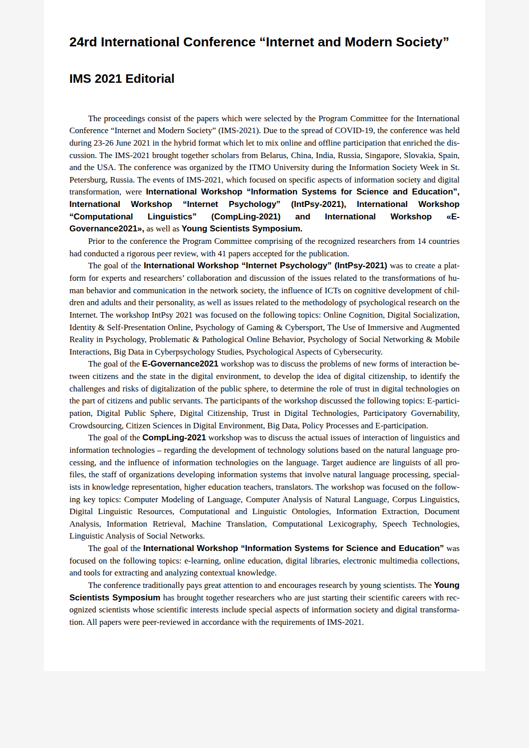24rd International Conference “Internet and Modern Society”
IMS 2021 Editorial
The proceedings consist of the papers which were selected by the Program Committee for the International Conference “Internet and Modern Society” (IMS-2021). Due to the spread of COVID-19, the conference was held during 23-26 June 2021 in the hybrid format which let to mix online and offline participation that enriched the discussion. The IMS-2021 brought together scholars from Belarus, China, India, Russia, Singapore, Slovakia, Spain, and the USA. The conference was organized by the ITMO University during the Information Society Week in St. Petersburg, Russia. The events of IMS-2021, which focused on specific aspects of information society and digital transformation, were International Workshop “Information Systems for Science and Education”, International Workshop “Internet Psychology” (IntPsy-2021), International Workshop “Computational Linguistics” (CompLing-2021) and International Workshop «E-Governance2021», as well as Young Scientists Symposium.
Prior to the conference the Program Committee comprising of the recognized researchers from 14 countries had conducted a rigorous peer review, with 41 papers accepted for the publication.
The goal of the International Workshop “Internet Psychology” (IntPsy-2021) was to create a platform for experts and researchers’ collaboration and discussion of the issues related to the transformations of human behavior and communication in the network society, the influence of ICTs on cognitive development of children and adults and their personality, as well as issues related to the methodology of psychological research on the Internet. The workshop IntPsy 2021 was focused on the following topics: Online Cognition, Digital Socialization, Identity & Self-Presentation Online, Psychology of Gaming & Cybersport, The Use of Immersive and Augmented Reality in Psychology, Problematic & Pathological Online Behavior, Psychology of Social Networking & Mobile Interactions, Big Data in Cyberpsychology Studies, Psychological Aspects of Cybersecurity.
The goal of the E-Governance2021 workshop was to discuss the problems of new forms of interaction between citizens and the state in the digital environment, to develop the idea of digital citizenship, to identify the challenges and risks of digitalization of the public sphere, to determine the role of trust in digital technologies on the part of citizens and public servants. The participants of the workshop discussed the following topics: E-participation, Digital Public Sphere, Digital Citizenship, Trust in Digital Technologies, Participatory Governability, Crowdsourcing, Citizen Sciences in Digital Environment, Big Data, Policy Processes and E-participation.
The goal of the CompLing-2021 workshop was to discuss the actual issues of interaction of linguistics and information technologies – regarding the development of technology solutions based on the natural language processing, and the influence of information technologies on the language. Target audience are linguists of all profiles, the staff of organizations developing information systems that involve natural language processing, specialists in knowledge representation, higher education teachers, translators. The workshop was focused on the following key topics: Computer Modeling of Language, Computer Analysis of Natural Language, Corpus Linguistics, Digital Linguistic Resources, Computational and Linguistic Ontologies, Information Extraction, Document Analysis, Information Retrieval, Machine Translation, Computational Lexicography, Speech Technologies, Linguistic Analysis of Social Networks.
The goal of the International Workshop “Information Systems for Science and Education” was focused on the following topics: e-learning, online education, digital libraries, electronic multimedia collections, and tools for extracting and analyzing contextual knowledge.
The conference traditionally pays great attention to and encourages research by young scientists. The Young Scientists Symposium has brought together researchers who are just starting their scientific careers with recognized scientists whose scientific interests include special aspects of information society and digital transformation. All papers were peer-reviewed in accordance with the requirements of IMS-2021.